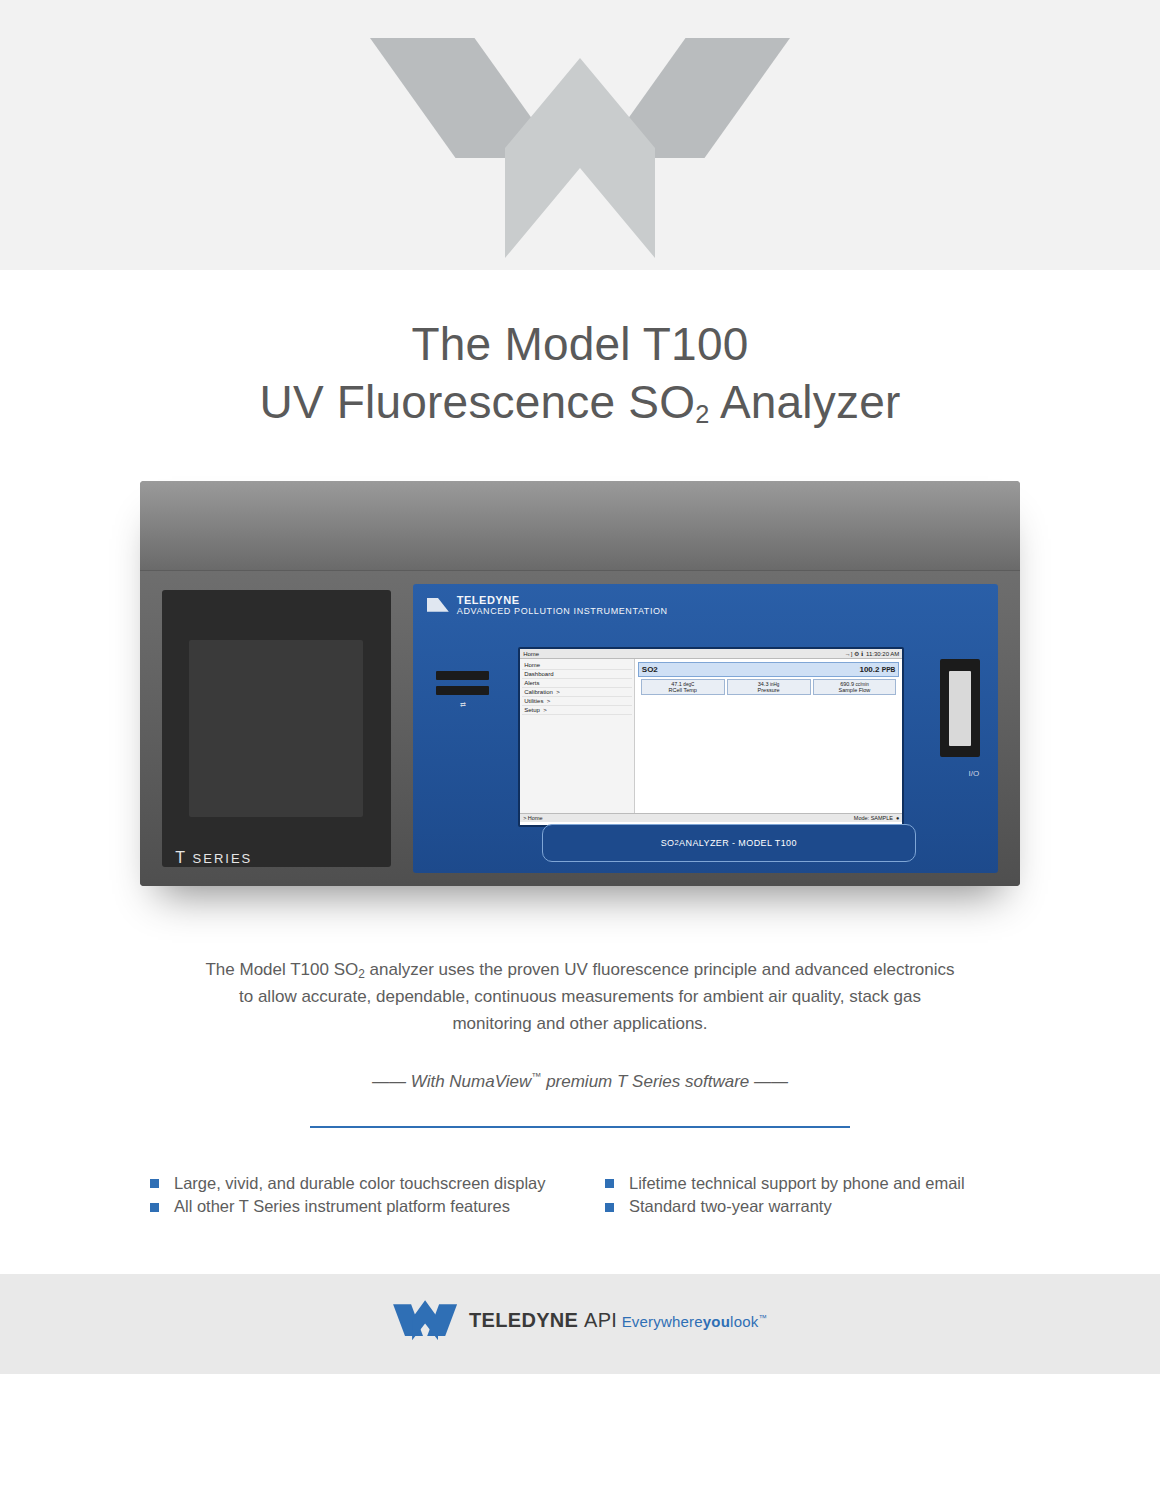The Model T100
UV Fluorescence SO2 Analyzer
TELEDYNE ADVANCED POLLUTION INSTRUMENTATION
⇄
Home →] ⚙ ℹ 11:30:20 AM
Home
Dashboard
Alerts
Calibration >
Utilities >
Setup >
SO2100.2 PPB
47.1 degC
RCell Temp
34.3 inHg
Pressure
690.9 cc/min
Sample Flow
> Home Mode: SAMPLE ●
I/O
SO2 ANALYZER - MODEL T100
T SERIES
The Model T100 SO2 analyzer uses the proven UV fluorescence principle and advanced electronics to allow accurate, dependable, continuous measurements for ambient air quality, stack gas monitoring and other applications.
—— With NumaView™ premium T Series software ——
Large, vivid, and durable color touchscreen display
All other T Series instrument platform features
Lifetime technical support by phone and email
Standard two-year warranty
TELEDYNE API Everywhereyoulook™